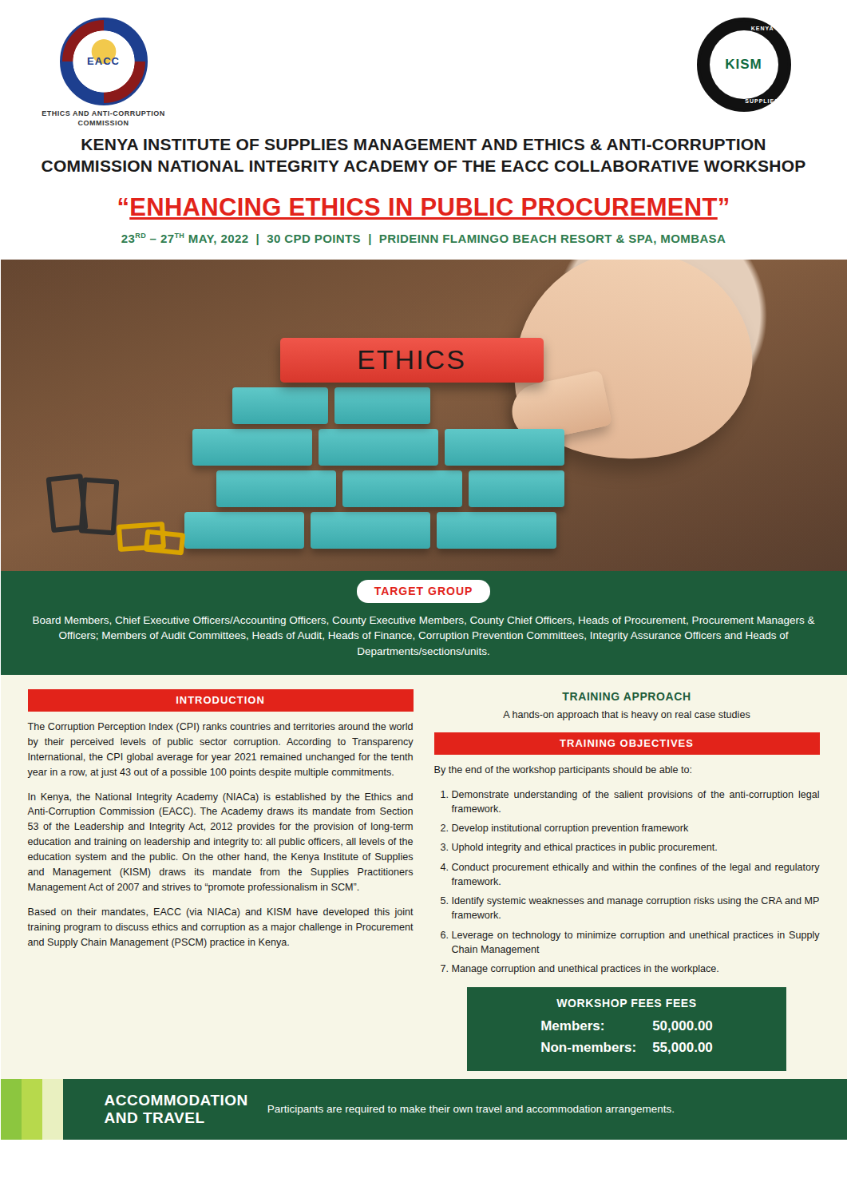Ethics and Anti-Corruption
Commission
KENYA INSTITUTE OF SUPPLIES MANAGEMENT
KISM
Kenya Institute of Supplies Management and Ethics & Anti-Corruption Commission National Integrity Academy of the EACC Collaborative Workshop
“Enhancing Ethics in Public Procurement”
23rd – 27th May, 2022 | 30 CPD Points | PrideInn Flamingo Beach Resort & Spa, Mombasa
Ethics
Target Group
Board Members, Chief Executive Officers/Accounting Officers, County Executive Members, County Chief Officers, Heads of Procurement, Procurement Managers & Officers; Members of Audit Committees, Heads of Audit, Heads of Finance, Corruption Prevention Committees, Integrity Assurance Officers and Heads of Departments/sections/units.
Introduction
The Corruption Perception Index (CPI) ranks countries and territories around the world by their perceived levels of public sector corruption. According to Transparency International, the CPI global average for year 2021 remained unchanged for the tenth year in a row, at just 43 out of a possible 100 points despite multiple commitments.
In Kenya, the National Integrity Academy (NIACa) is established by the Ethics and Anti-Corruption Commission (EACC). The Academy draws its mandate from Section 53 of the Leadership and Integrity Act, 2012 provides for the provision of long-term education and training on leadership and integrity to: all public officers, all levels of the education system and the public. On the other hand, the Kenya Institute of Supplies and Management (KISM) draws its mandate from the Supplies Practitioners Management Act of 2007 and strives to “promote professionalism in SCM”.
Based on their mandates, EACC (via NIACa) and KISM have developed this joint training program to discuss ethics and corruption as a major challenge in Procurement and Supply Chain Management (PSCM) practice in Kenya.
Training Approach
A hands-on approach that is heavy on real case studies
Training Objectives
By the end of the workshop participants should be able to:
Demonstrate understanding of the salient provisions of the anti-corruption legal framework.
Develop institutional corruption prevention framework
Uphold integrity and ethical practices in public procurement.
Conduct procurement ethically and within the confines of the legal and regulatory framework.
Identify systemic weaknesses and manage corruption risks using the CRA and MP framework.
Leverage on technology to minimize corruption and unethical practices in Supply Chain Management
Manage corruption and unethical practices in the workplace.
Workshop Fees Fees
| Members: | 50,000.00 |
| Non-members: | 55,000.00 |
Accommodation
and Travel
Participants are required to make their own travel and accommodation arrangements.